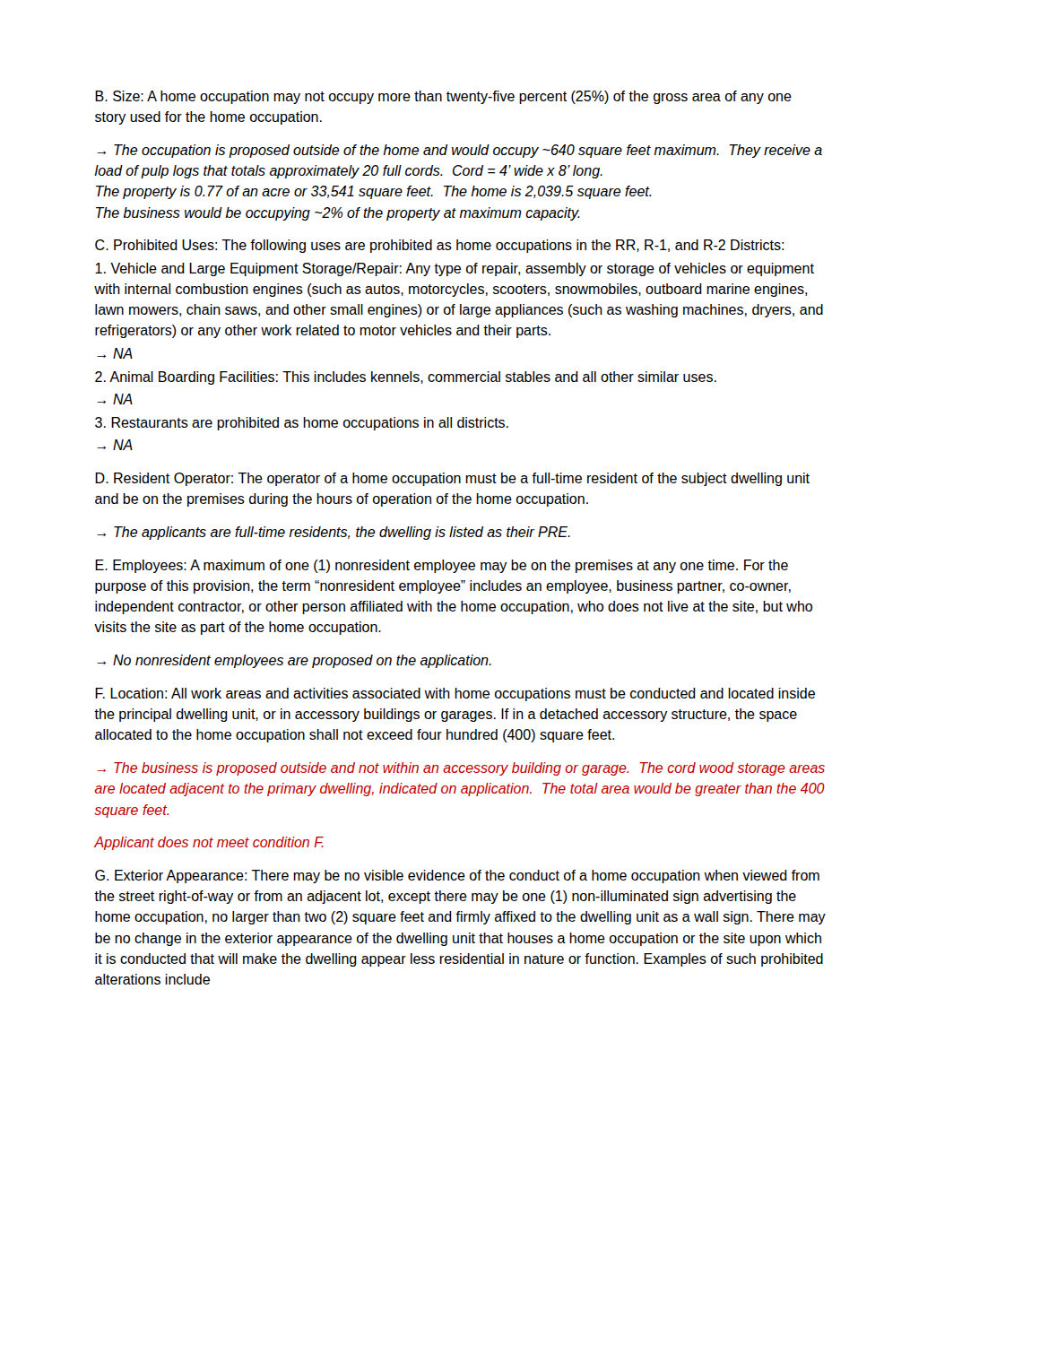B. Size: A home occupation may not occupy more than twenty-five percent (25%) of the gross area of any one story used for the home occupation.
→ The occupation is proposed outside of the home and would occupy ~640 square feet maximum. They receive a load of pulp logs that totals approximately 20 full cords. Cord = 4’ wide x 8’ long.
The property is 0.77 of an acre or 33,541 square feet. The home is 2,039.5 square feet.
The business would be occupying ~2% of the property at maximum capacity.
C. Prohibited Uses: The following uses are prohibited as home occupations in the RR, R-1, and R-2 Districts:
1. Vehicle and Large Equipment Storage/Repair: Any type of repair, assembly or storage of vehicles or equipment with internal combustion engines (such as autos, motorcycles, scooters, snowmobiles, outboard marine engines, lawn mowers, chain saws, and other small engines) or of large appliances (such as washing machines, dryers, and refrigerators) or any other work related to motor vehicles and their parts.
→ NA
2. Animal Boarding Facilities: This includes kennels, commercial stables and all other similar uses.
→ NA
3. Restaurants are prohibited as home occupations in all districts.
→ NA
D. Resident Operator: The operator of a home occupation must be a full-time resident of the subject dwelling unit and be on the premises during the hours of operation of the home occupation.
→ The applicants are full-time residents, the dwelling is listed as their PRE.
E. Employees: A maximum of one (1) nonresident employee may be on the premises at any one time. For the purpose of this provision, the term “nonresident employee” includes an employee, business partner, co-owner, independent contractor, or other person affiliated with the home occupation, who does not live at the site, but who visits the site as part of the home occupation.
→ No nonresident employees are proposed on the application.
F. Location: All work areas and activities associated with home occupations must be conducted and located inside the principal dwelling unit, or in accessory buildings or garages. If in a detached accessory structure, the space allocated to the home occupation shall not exceed four hundred (400) square feet.
→ The business is proposed outside and not within an accessory building or garage. The cord wood storage areas are located adjacent to the primary dwelling, indicated on application. The total area would be greater than the 400 square feet.
Applicant does not meet condition F.
G. Exterior Appearance: There may be no visible evidence of the conduct of a home occupation when viewed from the street right-of-way or from an adjacent lot, except there may be one (1) non-illuminated sign advertising the home occupation, no larger than two (2) square feet and firmly affixed to the dwelling unit as a wall sign. There may be no change in the exterior appearance of the dwelling unit that houses a home occupation or the site upon which it is conducted that will make the dwelling appear less residential in nature or function. Examples of such prohibited alterations include